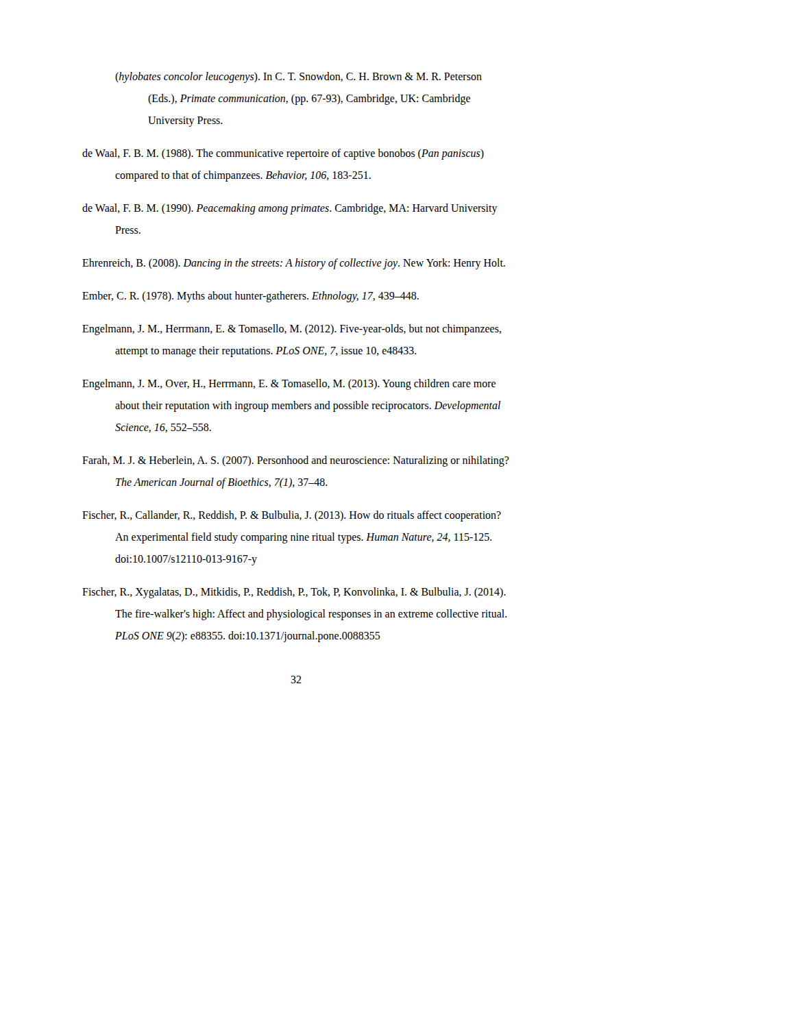(hylobates concolor leucogenys). In C. T. Snowdon, C. H. Brown & M. R. Peterson (Eds.), Primate communication, (pp. 67-93), Cambridge, UK: Cambridge University Press.
de Waal, F. B. M. (1988). The communicative repertoire of captive bonobos (Pan paniscus) compared to that of chimpanzees. Behavior, 106, 183-251.
de Waal, F. B. M. (1990). Peacemaking among primates. Cambridge, MA: Harvard University Press.
Ehrenreich, B. (2008). Dancing in the streets: A history of collective joy. New York: Henry Holt.
Ember, C. R. (1978). Myths about hunter-gatherers. Ethnology, 17, 439–448.
Engelmann, J. M., Herrmann, E. & Tomasello, M. (2012). Five-year-olds, but not chimpanzees, attempt to manage their reputations. PLoS ONE, 7, issue 10, e48433.
Engelmann, J. M., Over, H., Herrmann, E. & Tomasello, M. (2013). Young children care more about their reputation with ingroup members and possible reciprocators. Developmental Science, 16, 552–558.
Farah, M. J. & Heberlein, A. S. (2007). Personhood and neuroscience: Naturalizing or nihilating? The American Journal of Bioethics, 7(1), 37–48.
Fischer, R., Callander, R., Reddish, P. & Bulbulia, J. (2013). How do rituals affect cooperation? An experimental field study comparing nine ritual types. Human Nature, 24, 115-125. doi:10.1007/s12110-013-9167-y
Fischer, R., Xygalatas, D., Mitkidis, P., Reddish, P., Tok, P, Konvolinka, I. & Bulbulia, J. (2014). The fire-walker's high: Affect and physiological responses in an extreme collective ritual. PLoS ONE 9(2): e88355. doi:10.1371/journal.pone.0088355
32